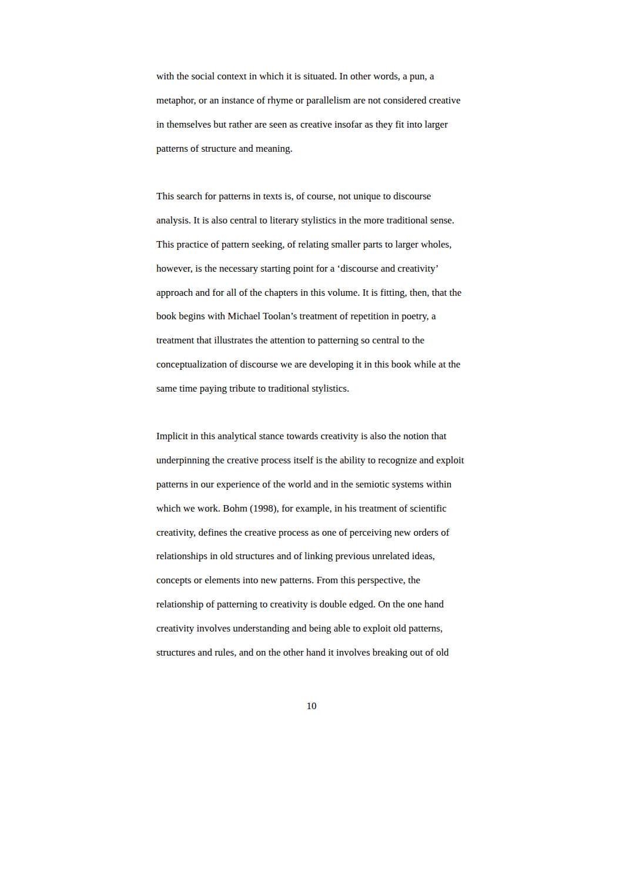with the social context in which it is situated. In other words, a pun, a metaphor, or an instance of rhyme or parallelism are not considered creative in themselves but rather are seen as creative insofar as they fit into larger patterns of structure and meaning.
This search for patterns in texts is, of course, not unique to discourse analysis. It is also central to literary stylistics in the more traditional sense. This practice of pattern seeking, of relating smaller parts to larger wholes, however, is the necessary starting point for a ‘discourse and creativity’ approach and for all of the chapters in this volume. It is fitting, then, that the book begins with Michael Toolan’s treatment of repetition in poetry, a treatment that illustrates the attention to patterning so central to the conceptualization of discourse we are developing it in this book while at the same time paying tribute to traditional stylistics.
Implicit in this analytical stance towards creativity is also the notion that underpinning the creative process itself is the ability to recognize and exploit patterns in our experience of the world and in the semiotic systems within which we work. Bohm (1998), for example, in his treatment of scientific creativity, defines the creative process as one of perceiving new orders of relationships in old structures and of linking previous unrelated ideas, concepts or elements into new patterns. From this perspective, the relationship of patterning to creativity is double edged. On the one hand creativity involves understanding and being able to exploit old patterns, structures and rules, and on the other hand it involves breaking out of old
10